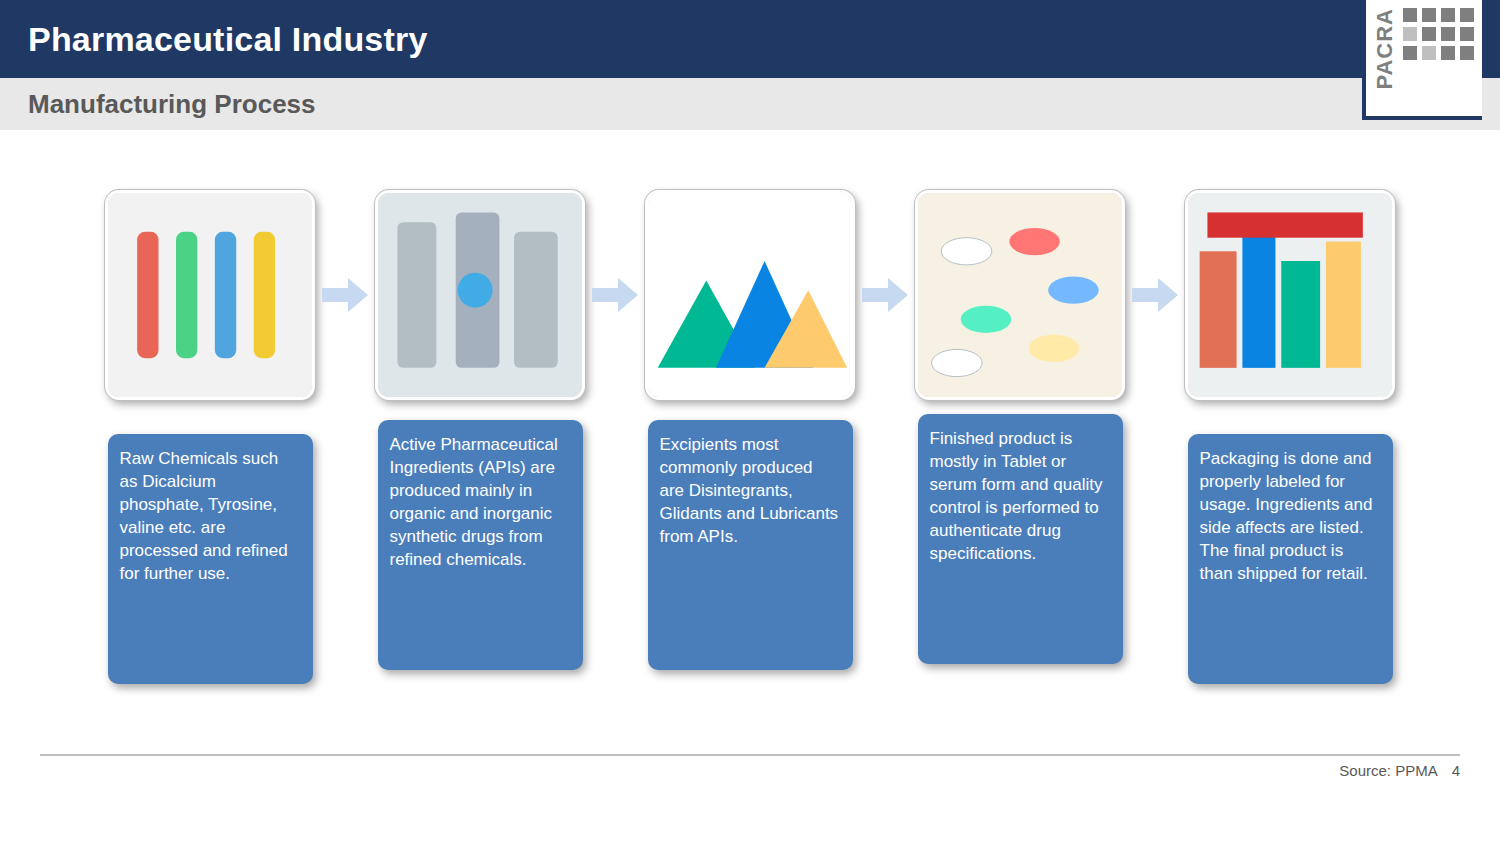Pharmaceutical Industry
PACRA
Manufacturing Process
Raw Chemicals such as Dicalcium phosphate, Tyrosine, valine etc. are processed and refined for further use.
Active Pharmaceutical Ingredients (APIs) are produced mainly in organic and inorganic synthetic drugs from refined chemicals.
Excipients most commonly produced are Disintegrants, Glidants and Lubricants from APIs.
Finished product is mostly in Tablet or serum form and quality control is performed to authenticate drug specifications.
Packaging is done and properly labeled for usage. Ingredients and side affects are listed. The final product is than shipped for retail.
Source: PPMA 4